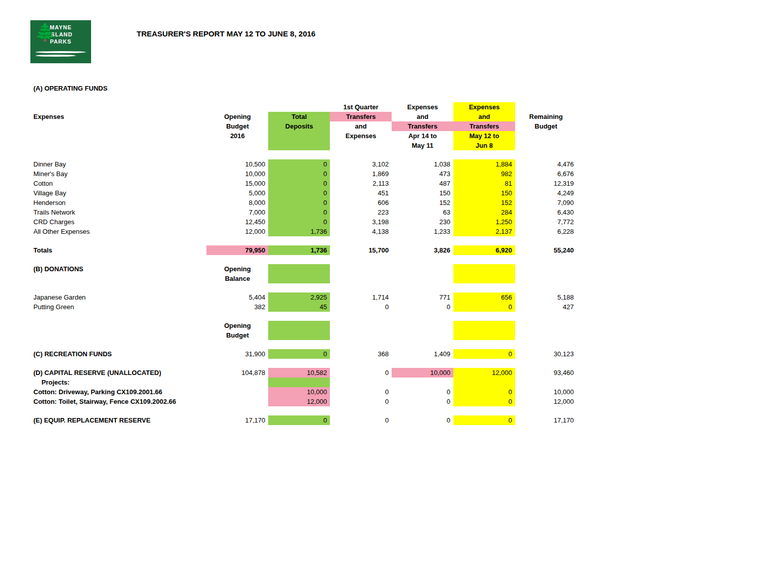MAYNE
ISLAND
PARKS
🌲
TREASURER'S REPORT MAY 12 TO JUNE 8, 2016
| (A) OPERATING FUNDS | |
| | | | 1st Quarter | Expenses | Expenses | |
| Expenses | Opening | Total | Transfers | and | and | Remaining |
| | Budget | Deposits | and | Transfers | Transfers | Budget |
| | 2016 | | Expenses | Apr 14 to | May 12 to | |
| | | | | May 11 | Jun 8 | |
| Dinner Bay | 10,500 | 0 | 3,102 | 1,038 | 1,884 | 4,476 |
| Miner's Bay | 10,000 | 0 | 1,869 | 473 | 982 | 6,676 |
| Cotton | 15,000 | 0 | 2,113 | 487 | 81 | 12,319 |
| Village Bay | 5,000 | 0 | 451 | 150 | 150 | 4,249 |
| Henderson | 8,000 | 0 | 606 | 152 | 152 | 7,090 |
| Trails Network | 7,000 | 0 | 223 | 63 | 284 | 6,430 |
| CRD Charges | 12,450 | 0 | 3,198 | 230 | 1,250 | 7,772 |
| All Other Expenses | 12,000 | 1,736 | 4,138 | 1,233 | 2,137 | 6,228 |
| Totals | 79,950 | 1,736 | 15,700 | 3,826 | 6,920 | 55,240 |
| (B) DONATIONS | Opening | | | | | |
| | Balance | | | | | |
| Japanese Garden | 5,404 | 2,925 | 1,714 | 771 | 656 | 5,188 |
| Putting Green | 382 | 45 | 0 | 0 | 0 | 427 |
| | Opening | | | | | |
| | Budget | | | | | |
| (C) RECREATION FUNDS | 31,900 | 0 | 368 | 1,409 | 0 | 30,123 |
| (D) CAPITAL RESERVE (UNALLOCATED) | 104,878 | 10,582 | 0 | 10,000 | 12,000 | 93,460 |
| Projects: | | | | | | |
| Cotton: Driveway, Parking CX109.2001.66 | | 10,000 | 0 | 0 | 0 | 10,000 |
| Cotton: Toilet, Stairway, Fence CX109.2002.66 | | 12,000 | 0 | 0 | 0 | 12,000 |
| (E) EQUIP. REPLACEMENT RESERVE | 17,170 | 0 | 0 | 0 | 0 | 17,170 |